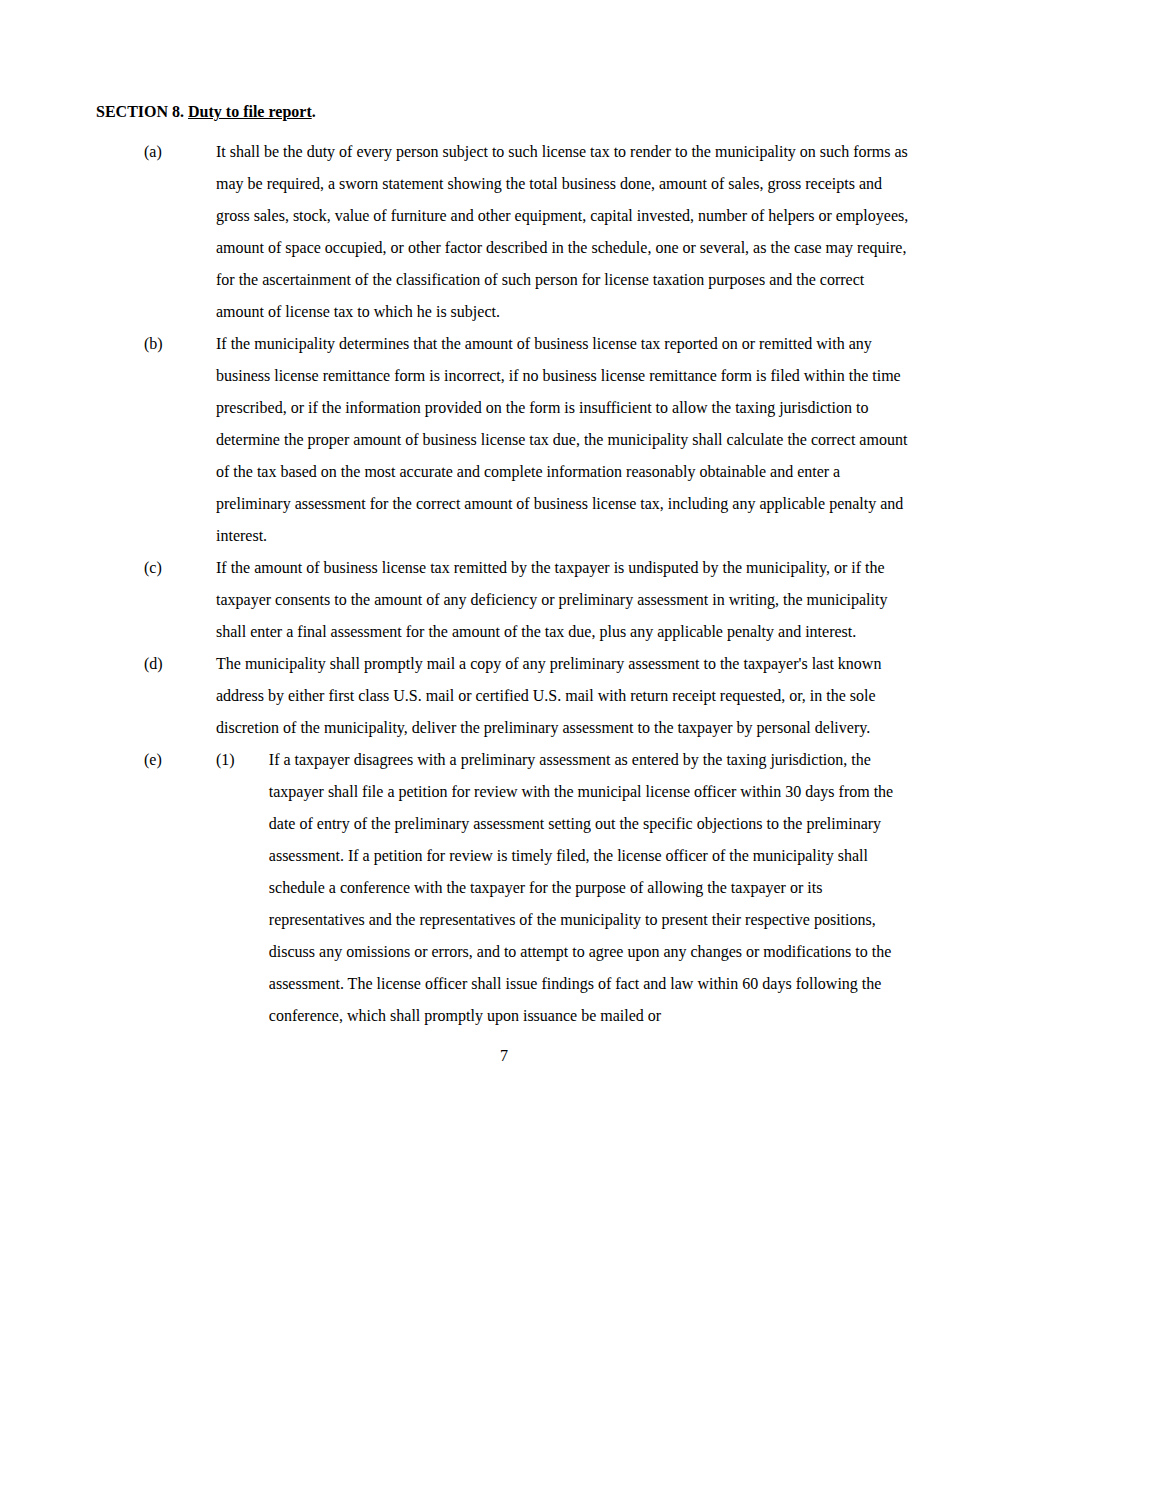SECTION 8. Duty to file report.
(a)
It shall be the duty of every person subject to such license tax to render to the municipality on such forms as may be required, a sworn statement showing the total business done, amount of sales, gross receipts and gross sales, stock, value of furniture and other equipment, capital invested, number of helpers or employees, amount of space occupied, or other factor described in the schedule, one or several, as the case may require, for the ascertainment of the classification of such person for license taxation purposes and the correct amount of license tax to which he is subject.
(b)
If the municipality determines that the amount of business license tax reported on or remitted with any business license remittance form is incorrect, if no business license remittance form is filed within the time prescribed, or if the information provided on the form is insufficient to allow the taxing jurisdiction to determine the proper amount of business license tax due, the municipality shall calculate the correct amount of the tax based on the most accurate and complete information reasonably obtainable and enter a preliminary assessment for the correct amount of business license tax, including any applicable penalty and interest.
(c)
If the amount of business license tax remitted by the taxpayer is undisputed by the municipality, or if the taxpayer consents to the amount of any deficiency or preliminary assessment in writing, the municipality shall enter a final assessment for the amount of the tax due, plus any applicable penalty and interest.
(d)
The municipality shall promptly mail a copy of any preliminary assessment to the taxpayer's last known address by either first class U.S. mail or certified U.S. mail with return receipt requested, or, in the sole discretion of the municipality, deliver the preliminary assessment to the taxpayer by personal delivery.
(e)
(1)
If a taxpayer disagrees with a preliminary assessment as entered by the taxing jurisdiction, the taxpayer shall file a petition for review with the municipal license officer within 30 days from the date of entry of the preliminary assessment setting out the specific objections to the preliminary assessment. If a petition for review is timely filed, the license officer of the municipality shall schedule a conference with the taxpayer for the purpose of allowing the taxpayer or its representatives and the representatives of the municipality to present their respective positions, discuss any omissions or errors, and to attempt to agree upon any changes or modifications to the assessment. The license officer shall issue findings of fact and law within 60 days following the conference, which shall promptly upon issuance be mailed or
7